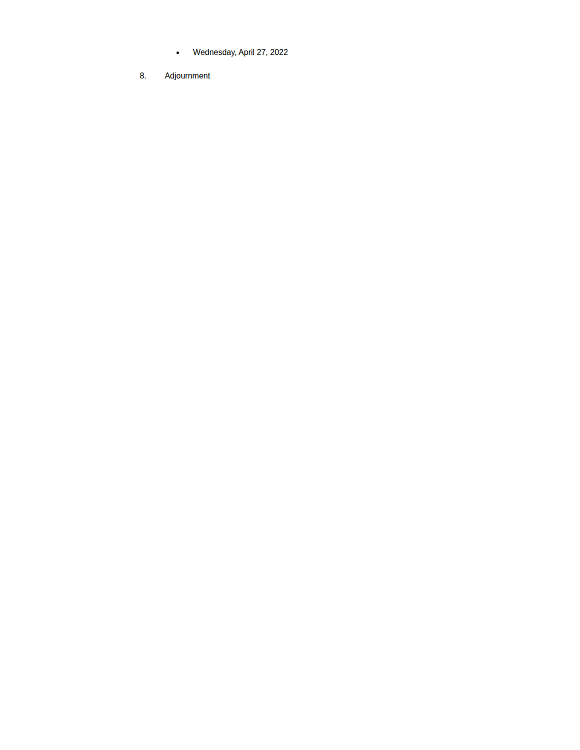Wednesday, April 27, 2022
8. Adjournment